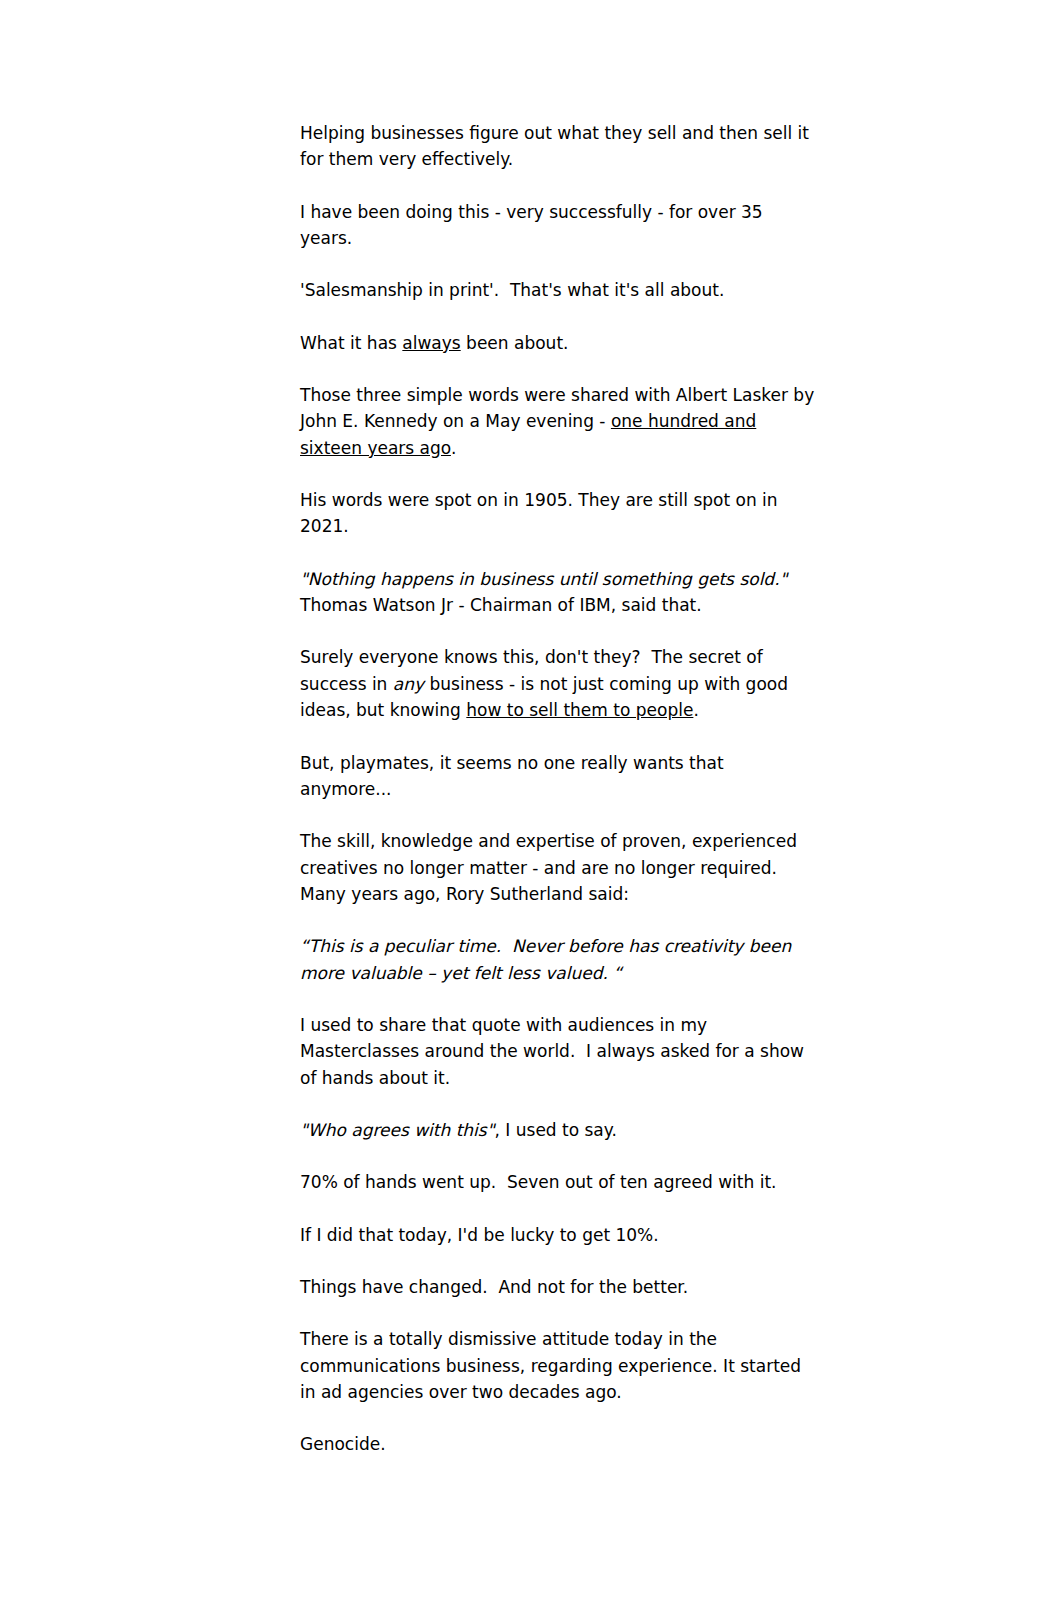Helping businesses figure out what they sell and then sell it for them very effectively.
I have been doing this - very successfully - for over 35 years.
'Salesmanship in print'. That's what it's all about.
What it has always been about.
Those three simple words were shared with Albert Lasker by John E. Kennedy on a May evening - one hundred and sixteen years ago.
His words were spot on in 1905. They are still spot on in 2021.
"Nothing happens in business until something gets sold." Thomas Watson Jr - Chairman of IBM, said that.
Surely everyone knows this, don't they? The secret of success in any business - is not just coming up with good ideas, but knowing how to sell them to people.
But, playmates, it seems no one really wants that anymore...
The skill, knowledge and expertise of proven, experienced creatives no longer matter - and are no longer required. Many years ago, Rory Sutherland said:
“This is a peculiar time. Never before has creativity been more valuable – yet felt less valued. “
I used to share that quote with audiences in my Masterclasses around the world. I always asked for a show of hands about it.
"Who agrees with this", I used to say.
70% of hands went up. Seven out of ten agreed with it.
If I did that today, I'd be lucky to get 10%.
Things have changed. And not for the better.
There is a totally dismissive attitude today in the communications business, regarding experience. It started in ad agencies over two decades ago.
Genocide.